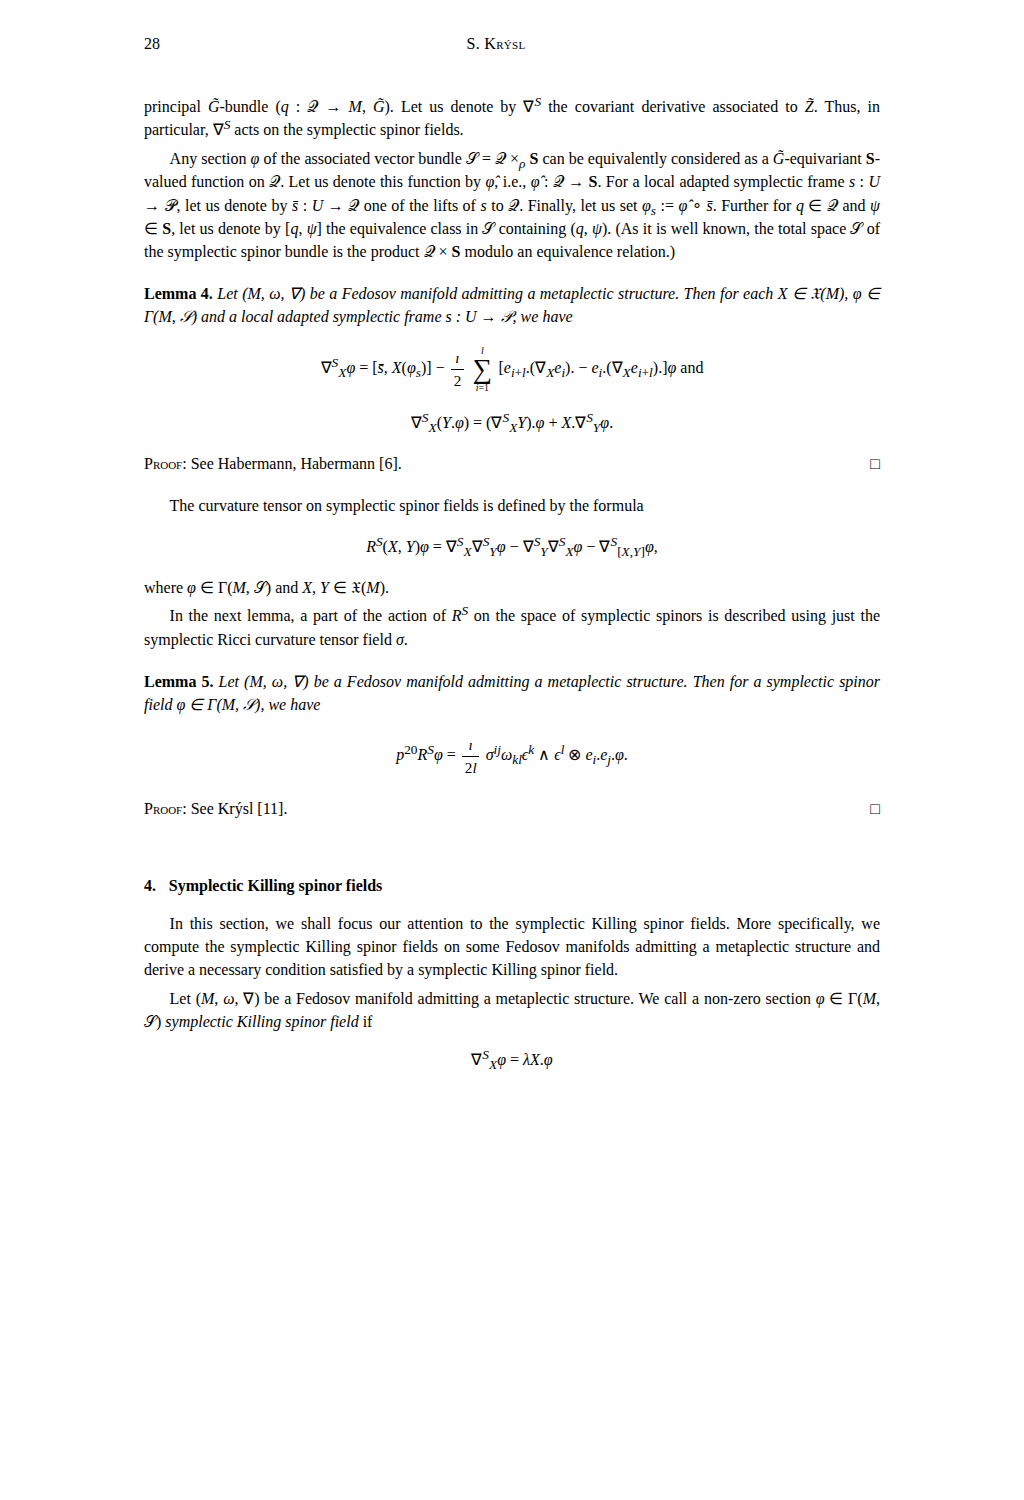28 S. Krýsl
principal G̃-bundle (q : 𝒬 → M, G̃). Let us denote by ∇S the covariant derivative associated to Z̃. Thus, in particular, ∇S acts on the symplectic spinor fields.
Any section φ of the associated vector bundle 𝒮 = 𝒬 ×ρ S can be equivalently considered as a G̃-equivariant S-valued function on 𝒬. Let us denote this function by φ̂, i.e., φ̂ : 𝒬 → S. For a local adapted symplectic frame s : U → 𝒫, let us denote by s̄ : U → 𝒬 one of the lifts of s to 𝒬. Finally, let us set φs := φ̂ ∘ s̄. Further for q ∈ 𝒬 and ψ ∈ S, let us denote by [q, ψ] the equivalence class in 𝒮 containing (q, ψ). (As it is well known, the total space 𝒮 of the symplectic spinor bundle is the product 𝒬 × S modulo an equivalence relation.)
Lemma 4. Let (M, ω, ∇) be a Fedosov manifold admitting a metaplectic structure. Then for each X ∈ 𝔛(M), φ ∈ Γ(M, 𝒮) and a local adapted symplectic frame s : U → 𝒫, we have
∇SXφ = [s̄, X(φs)] − ı 2 l∑i=1 [ei+l.(∇Xei). − ei.(∇Xei+l).]φ and
∇SX(Y.φ) = (∇SXY).φ + X.∇SYφ.
Proof: See Habermann, Habermann [6]. □
The curvature tensor on symplectic spinor fields is defined by the formula
RS(X, Y)φ = ∇SX∇SYφ − ∇SY∇SXφ − ∇S[X,Y]φ,
where φ ∈ Γ(M, 𝒮) and X, Y ∈ 𝔛(M).
In the next lemma, a part of the action of RS on the space of symplectic spinors is described using just the symplectic Ricci curvature tensor field σ.
Lemma 5. Let (M, ω, ∇) be a Fedosov manifold admitting a metaplectic structure. Then for a symplectic spinor field φ ∈ Γ(M, 𝒮), we have
p20RS φ = ı 2l σij ωkl ϵk ∧ ϵl ⊗ ei.ej.φ.
Proof: See Krýsl [11]. □
4. Symplectic Killing spinor fields
In this section, we shall focus our attention to the symplectic Killing spinor fields. More specifically, we compute the symplectic Killing spinor fields on some Fedosov manifolds admitting a metaplectic structure and derive a necessary condition satisfied by a symplectic Killing spinor field.
Let (M, ω, ∇) be a Fedosov manifold admitting a metaplectic structure. We call a non-zero section φ ∈ Γ(M, 𝒮) symplectic Killing spinor field if
∇SXφ = λX.φ